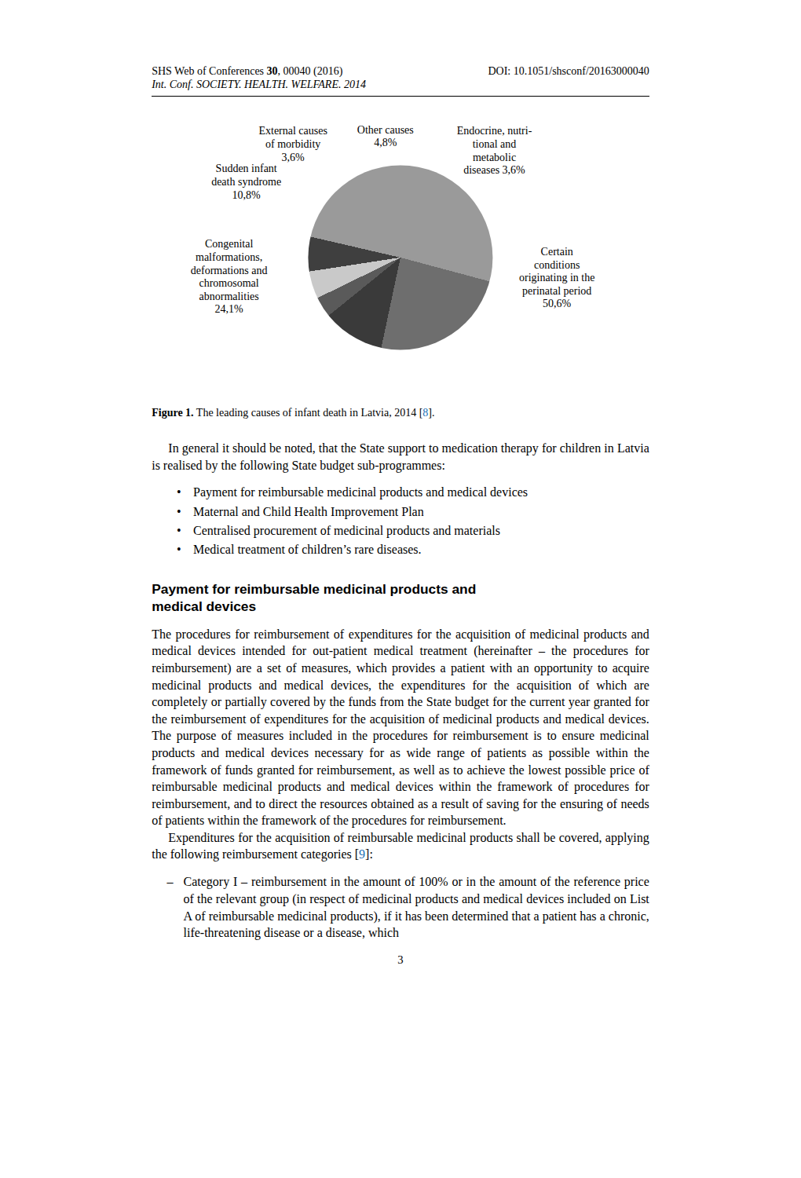SHS Web of Conferences 30, 00040 (2016)
Int. Conf. SOCIETY. HEALTH. WELFARE. 2014
DOI: 10.1051/shsconf/20163000040
External causes
of morbidity
3,6%
Other causes
4,8%
Endocrine, nutri-
tional and
metabolic
diseases 3,6%
Sudden infant
death syndrome
10,8%
Congenital
malformations,
deformations and
chromosomal
abnormalities
24,1%
Certain
conditions
originating in the
perinatal period
50,6%
Figure 1. The leading causes of infant death in Latvia, 2014 [8].
In general it should be noted, that the State support to medication therapy for children in Latvia is realised by the following State budget sub-programmes:
Payment for reimbursable medicinal products and medical devices
Maternal and Child Health Improvement Plan
Centralised procurement of medicinal products and materials
Medical treatment of children’s rare diseases.
Payment for reimbursable medicinal products and
medical devices
The procedures for reimbursement of expenditures for the acquisition of medicinal products and medical devices intended for out-patient medical treatment (hereinafter – the procedures for reimbursement) are a set of measures, which provides a patient with an opportunity to acquire medicinal products and medical devices, the expenditures for the acquisition of which are completely or partially covered by the funds from the State budget for the current year granted for the reimbursement of expenditures for the acquisition of medicinal products and medical devices. The purpose of measures included in the procedures for reimbursement is to ensure medicinal products and medical devices necessary for as wide range of patients as possible within the framework of funds granted for reimbursement, as well as to achieve the lowest possible price of reimbursable medicinal products and medical devices within the framework of procedures for reimbursement, and to direct the resources obtained as a result of saving for the ensuring of needs of patients within the framework of the procedures for reimbursement.
Expenditures for the acquisition of reimbursable medicinal products shall be covered, applying the following reimbursement categories [9]:
Category I – reimbursement in the amount of 100% or in the amount of the reference price of the relevant group (in respect of medicinal products and medical devices included on List A of reimbursable medicinal products), if it has been determined that a patient has a chronic, life-threatening disease or a disease, which
3